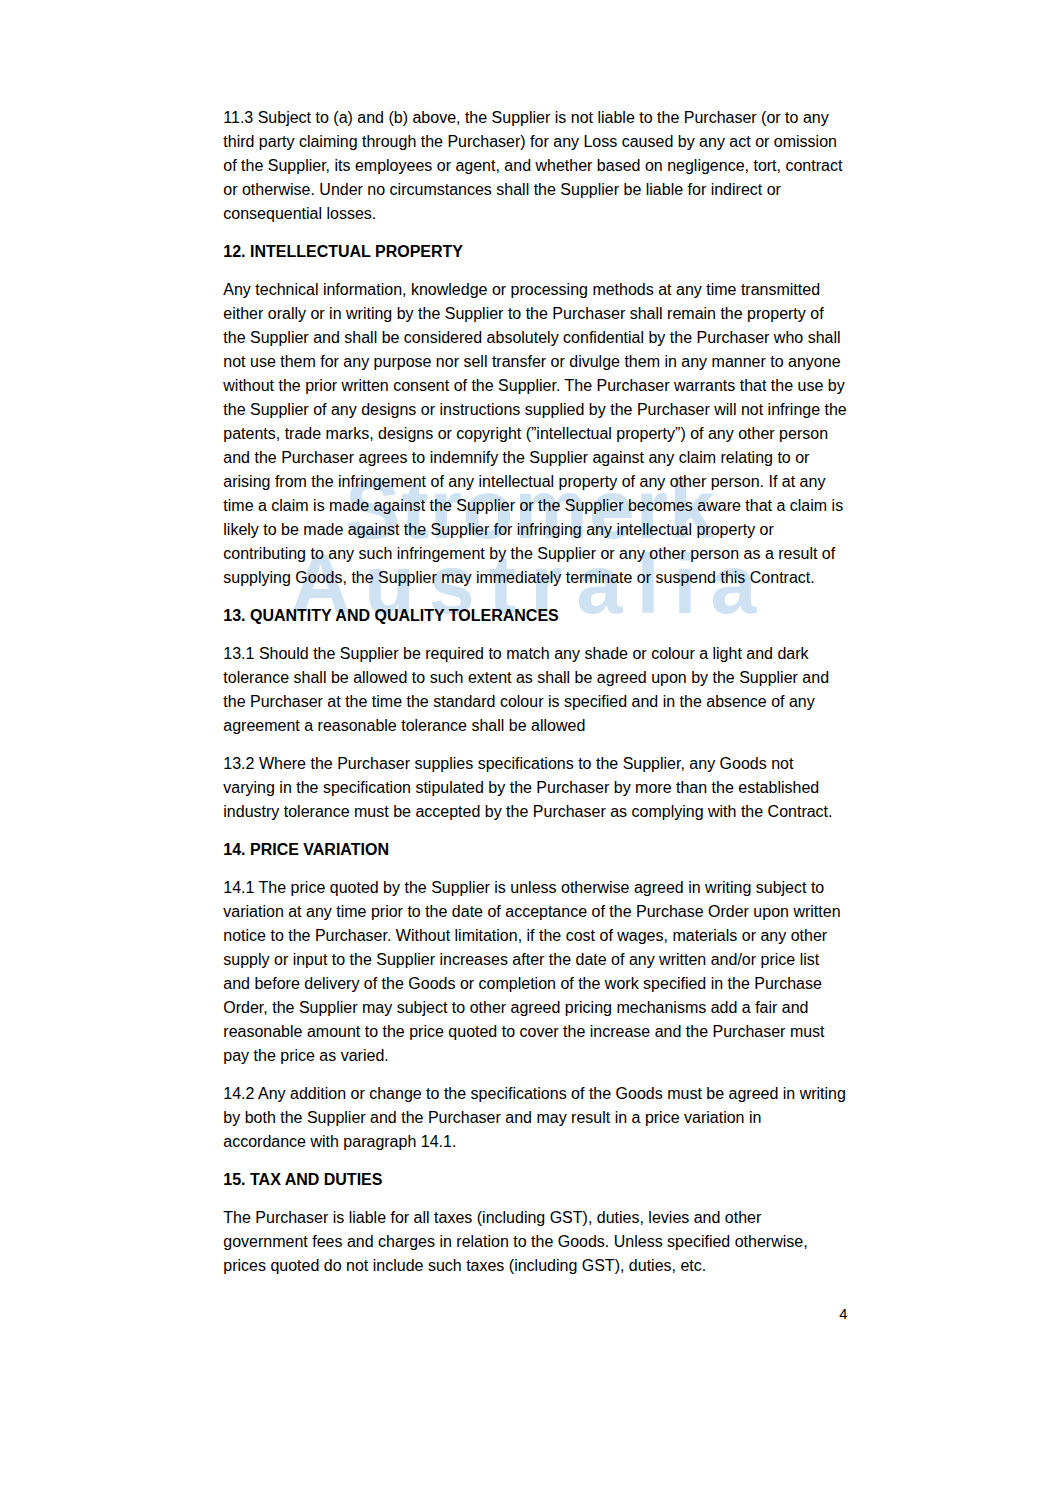Stromerk
Australia
11.3 Subject to (a) and (b) above, the Supplier is not liable to the Purchaser (or to any third party claiming through the Purchaser) for any Loss caused by any act or omission of the Supplier, its employees or agent, and whether based on negligence, tort, contract or otherwise. Under no circumstances shall the Supplier be liable for indirect or consequential losses.
12. INTELLECTUAL PROPERTY
Any technical information, knowledge or processing methods at any time transmitted either orally or in writing by the Supplier to the Purchaser shall remain the property of the Supplier and shall be considered absolutely confidential by the Purchaser who shall not use them for any purpose nor sell transfer or divulge them in any manner to anyone without the prior written consent of the Supplier. The Purchaser warrants that the use by the Supplier of any designs or instructions supplied by the Purchaser will not infringe the patents, trade marks, designs or copyright (”intellectual property”) of any other person and the Purchaser agrees to indemnify the Supplier against any claim relating to or arising from the infringement of any intellectual property of any other person. If at any time a claim is made against the Supplier or the Supplier becomes aware that a claim is likely to be made against the Supplier for infringing any intellectual property or contributing to any such infringement by the Supplier or any other person as a result of supplying Goods, the Supplier may immediately terminate or suspend this Contract.
13. QUANTITY AND QUALITY TOLERANCES
13.1 Should the Supplier be required to match any shade or colour a light and dark tolerance shall be allowed to such extent as shall be agreed upon by the Supplier and the Purchaser at the time the standard colour is specified and in the absence of any agreement a reasonable tolerance shall be allowed
13.2 Where the Purchaser supplies specifications to the Supplier, any Goods not varying in the specification stipulated by the Purchaser by more than the established industry tolerance must be accepted by the Purchaser as complying with the Contract.
14. PRICE VARIATION
14.1 The price quoted by the Supplier is unless otherwise agreed in writing subject to variation at any time prior to the date of acceptance of the Purchase Order upon written notice to the Purchaser. Without limitation, if the cost of wages, materials or any other supply or input to the Supplier increases after the date of any written and/or price list and before delivery of the Goods or completion of the work specified in the Purchase Order, the Supplier may subject to other agreed pricing mechanisms add a fair and reasonable amount to the price quoted to cover the increase and the Purchaser must pay the price as varied.
14.2 Any addition or change to the specifications of the Goods must be agreed in writing by both the Supplier and the Purchaser and may result in a price variation in accordance with paragraph 14.1.
15. TAX AND DUTIES
The Purchaser is liable for all taxes (including GST), duties, levies and other government fees and charges in relation to the Goods. Unless specified otherwise, prices quoted do not include such taxes (including GST), duties, etc.
4